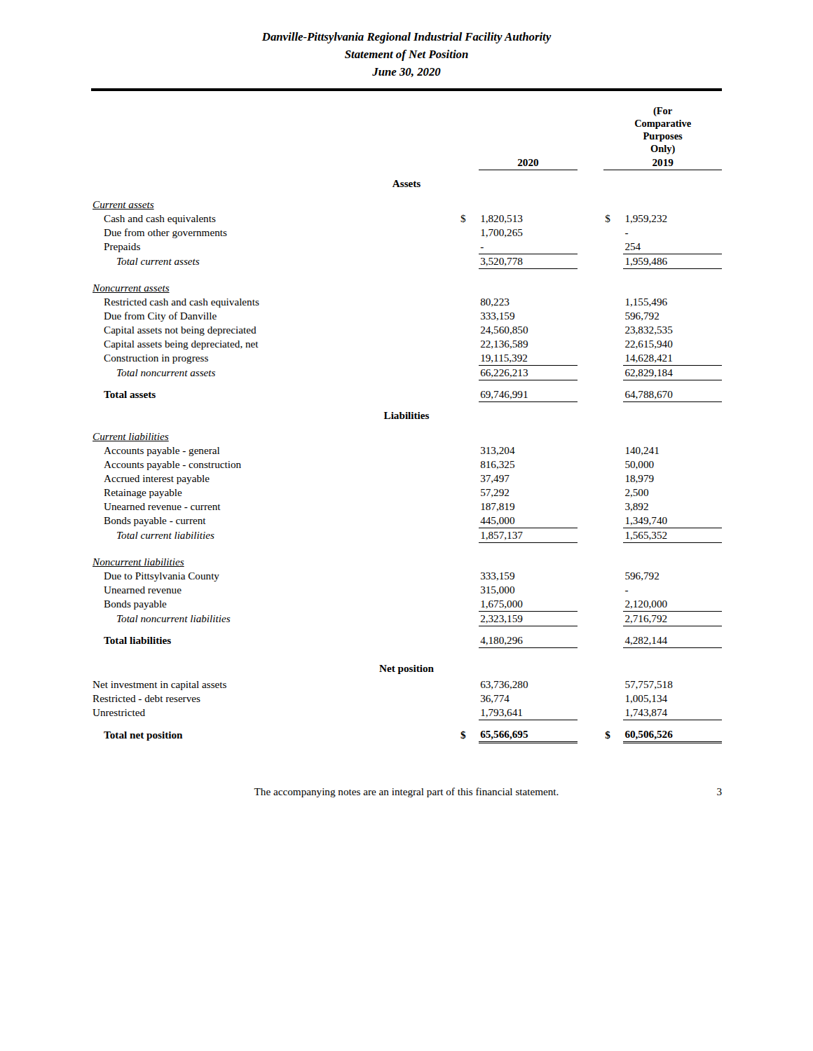Danville-Pittsylvania Regional Industrial Facility Authority
Statement of Net Position
June 30, 2020
| | | | | (For Comparative Purposes Only) |
| | | 2020 | | 2019 |
| Assets |
| Current assets | | | | | |
| Cash and cash equivalents | $ | 1,820,513 | | $ | 1,959,232 |
| Due from other governments | | 1,700,265 | | | - |
| Prepaids | | - | | | 254 |
| Total current assets | | 3,520,778 | | | 1,959,486 |
| Noncurrent assets | | | | | |
| Restricted cash and cash equivalents | | 80,223 | | | 1,155,496 |
| Due from City of Danville | | 333,159 | | | 596,792 |
| Capital assets not being depreciated | | 24,560,850 | | | 23,832,535 |
| Capital assets being depreciated, net | | 22,136,589 | | | 22,615,940 |
| Construction in progress | | 19,115,392 | | | 14,628,421 |
| Total noncurrent assets | | 66,226,213 | | | 62,829,184 |
| Total assets | | 69,746,991 | | | 64,788,670 |
| Liabilities |
| Current liabilities | | | | | |
| Accounts payable - general | | 313,204 | | | 140,241 |
| Accounts payable - construction | | 816,325 | | | 50,000 |
| Accrued interest payable | | 37,497 | | | 18,979 |
| Retainage payable | | 57,292 | | | 2,500 |
| Unearned revenue - current | | 187,819 | | | 3,892 |
| Bonds payable - current | | 445,000 | | | 1,349,740 |
| Total current liabilities | | 1,857,137 | | | 1,565,352 |
| Noncurrent liabilities | | | | | |
| Due to Pittsylvania County | | 333,159 | | | 596,792 |
| Unearned revenue | | 315,000 | | | - |
| Bonds payable | | 1,675,000 | | | 2,120,000 |
| Total noncurrent liabilities | | 2,323,159 | | | 2,716,792 |
| Total liabilities | | 4,180,296 | | | 4,282,144 |
| Net position |
| Net investment in capital assets | | 63,736,280 | | | 57,757,518 |
| Restricted - debt reserves | | 36,774 | | | 1,005,134 |
| Unrestricted | | 1,793,641 | | | 1,743,874 |
| Total net position | $ | 65,566,695 | | $ | 60,506,526 |
The accompanying notes are an integral part of this financial statement. 3